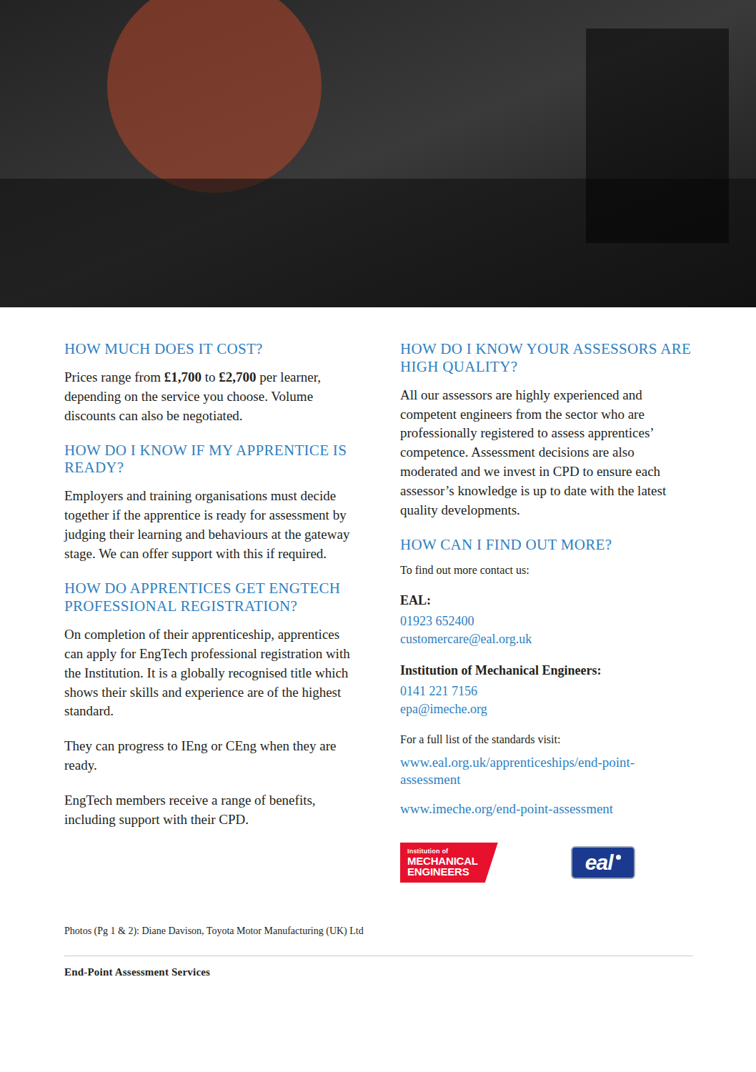How much does it cost?
Prices range from £1,700 to £2,700 per learner, depending on the service you choose. Volume discounts can also be negotiated.
How do I know if my apprentice is ready?
Employers and training organisations must decide together if the apprentice is ready for assessment by judging their learning and behaviours at the gateway stage. We can offer support with this if required.
How do apprentices get EngTech professional registration?
On completion of their apprenticeship, apprentices can apply for EngTech professional registration with the Institution. It is a globally recognised title which shows their skills and experience are of the highest standard.
They can progress to IEng or CEng when they are ready.
EngTech members receive a range of benefits, including support with their CPD.
How do I know your assessors are high quality?
All our assessors are highly experienced and competent engineers from the sector who are professionally registered to assess apprentices’ competence. Assessment decisions are also moderated and we invest in CPD to ensure each assessor’s knowledge is up to date with the latest quality developments.
How can I find out more?
To find out more contact us:
EAL:
01923 652400
customercare@eal.org.uk
Institution of Mechanical Engineers:
0141 221 7156
epa@imeche.org
For a full list of the standards visit:
www.eal.org.uk/apprenticeships/end-point-assessment
www.imeche.org/end-point-assessment
Institution of MECHANICAL ENGINEERS
eal
Photos (Pg 1 & 2): Diane Davison, Toyota Motor Manufacturing (UK) Ltd
End-Point Assessment Services